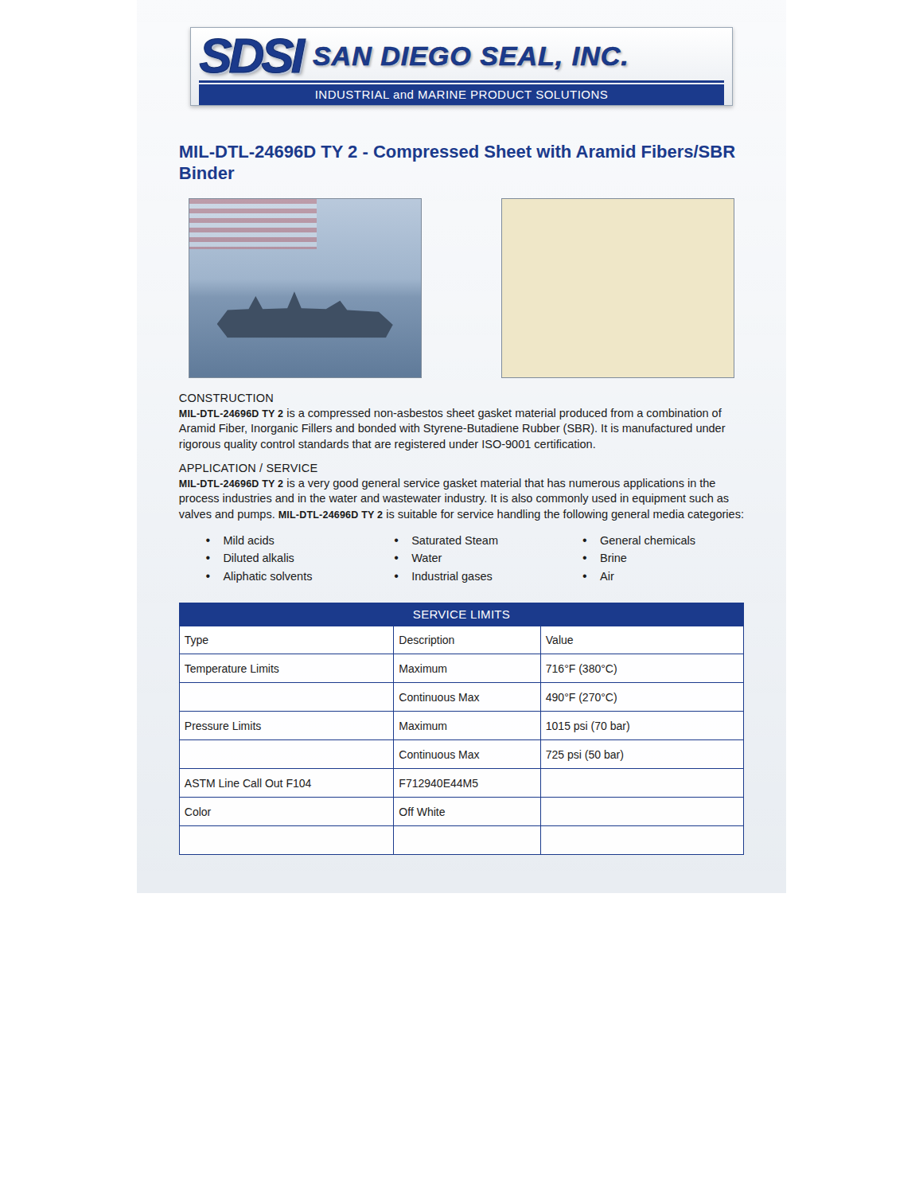SDSI
SAN DIEGO SEAL, INC.
INDUSTRIAL and MARINE PRODUCT SOLUTIONS
MIL-DTL-24696D TY 2 - Compressed Sheet with Aramid Fibers/SBR Binder
CONSTRUCTION
MIL-DTL-24696D TY 2 is a compressed non-asbestos sheet gasket material produced from a combination of Aramid Fiber, Inorganic Fillers and bonded with Styrene-Butadiene Rubber (SBR). It is manufactured under rigorous quality control standards that are registered under ISO-9001 certification.
APPLICATION / SERVICE
MIL-DTL-24696D TY 2 is a very good general service gasket material that has numerous applications in the process industries and in the water and wastewater industry. It is also commonly used in equipment such as valves and pumps. MIL-DTL-24696D TY 2 is suitable for service handling the following general media categories:
Mild acids
Diluted alkalis
Aliphatic solvents
Saturated Steam
Water
Industrial gases
General chemicals
Brine
Air
SERVICE LIMITS
| Type | Description | Value |
| --- | --- | --- |
| Temperature Limits | Maximum | 716°F (380°C) |
| | Continuous Max | 490°F (270°C) |
| Pressure Limits | Maximum | 1015 psi (70 bar) |
| | Continuous Max | 725 psi (50 bar) |
| ASTM Line Call Out F104 | F712940E44M5 | |
| Color | Off White | |